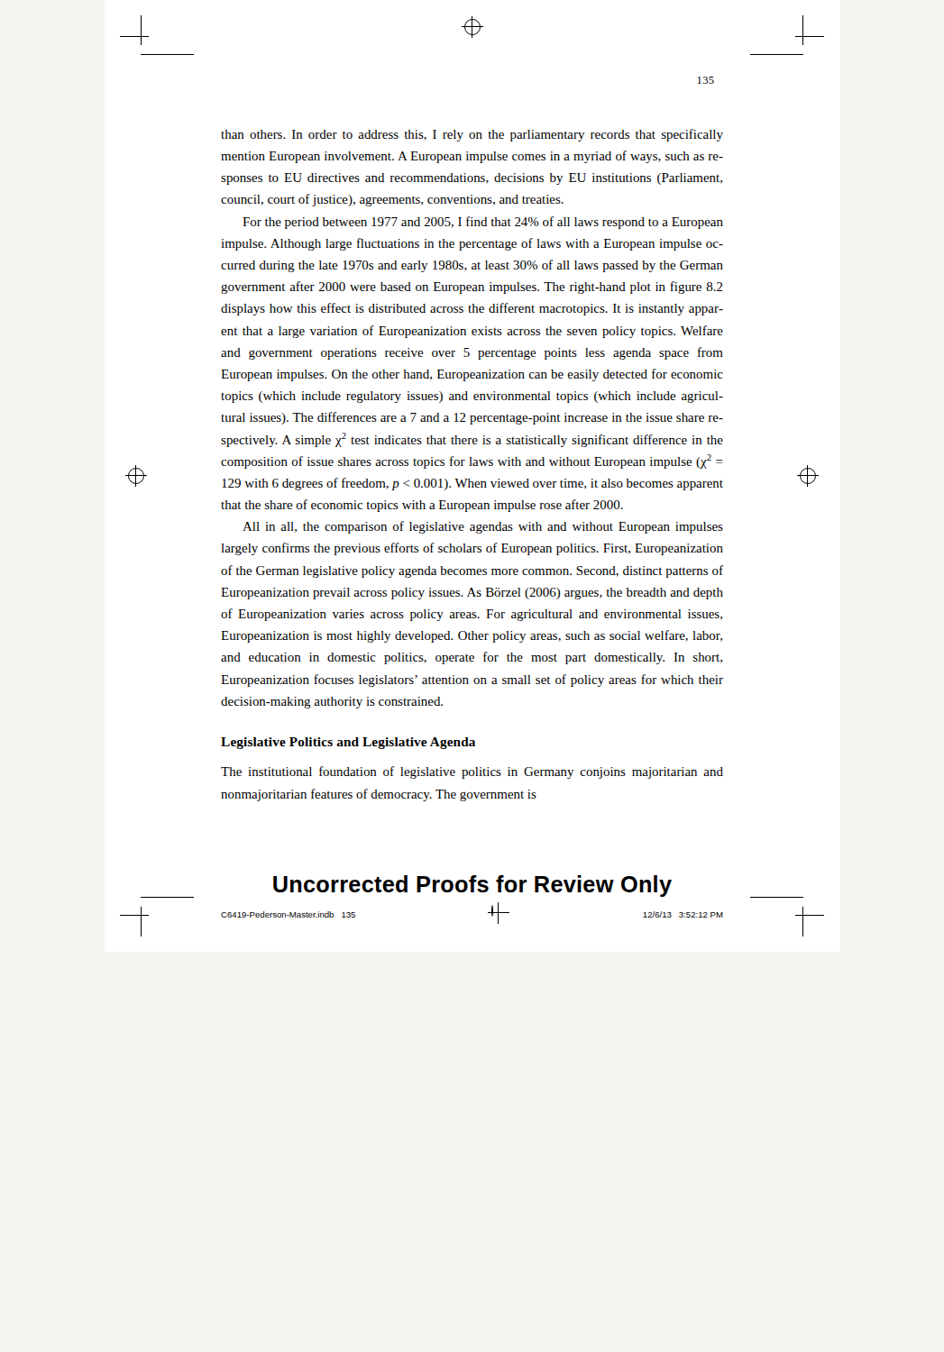135
than others. In order to address this, I rely on the parliamentary records that specifically mention European involvement. A European impulse comes in a myriad of ways, such as responses to EU directives and recommendations, decisions by EU institutions (Parliament, council, court of justice), agreements, conventions, and treaties.
For the period between 1977 and 2005, I find that 24% of all laws respond to a European impulse. Although large fluctuations in the percentage of laws with a European impulse occurred during the late 1970s and early 1980s, at least 30% of all laws passed by the German government after 2000 were based on European impulses. The right-hand plot in figure 8.2 displays how this effect is distributed across the different macrotopics. It is instantly apparent that a large variation of Europeanization exists across the seven policy topics. Welfare and government operations receive over 5 percentage points less agenda space from European impulses. On the other hand, Europeanization can be easily detected for economic topics (which include regulatory issues) and environmental topics (which include agricultural issues). The differences are a 7 and a 12 percentage-point increase in the issue share respectively. A simple χ2 test indicates that there is a statistically significant difference in the composition of issue shares across topics for laws with and without European impulse (χ2 = 129 with 6 degrees of freedom, p < 0.001). When viewed over time, it also becomes apparent that the share of economic topics with a European impulse rose after 2000.
All in all, the comparison of legislative agendas with and without European impulses largely confirms the previous efforts of scholars of European politics. First, Europeanization of the German legislative policy agenda becomes more common. Second, distinct patterns of Europeanization prevail across policy issues. As Börzel (2006) argues, the breadth and depth of Europeanization varies across policy areas. For agricultural and environmental issues, Europeanization is most highly developed. Other policy areas, such as social welfare, labor, and education in domestic politics, operate for the most part domestically. In short, Europeanization focuses legislators’ attention on a small set of policy areas for which their decision-making authority is constrained.
Legislative Politics and Legislative Agenda
The institutional foundation of legislative politics in Germany conjoins majoritarian and nonmajoritarian features of democracy. The government is
Uncorrected Proofs for Review Only
C6419-Pederson-Master.indb 135
12/6/13 3:52:12 PM